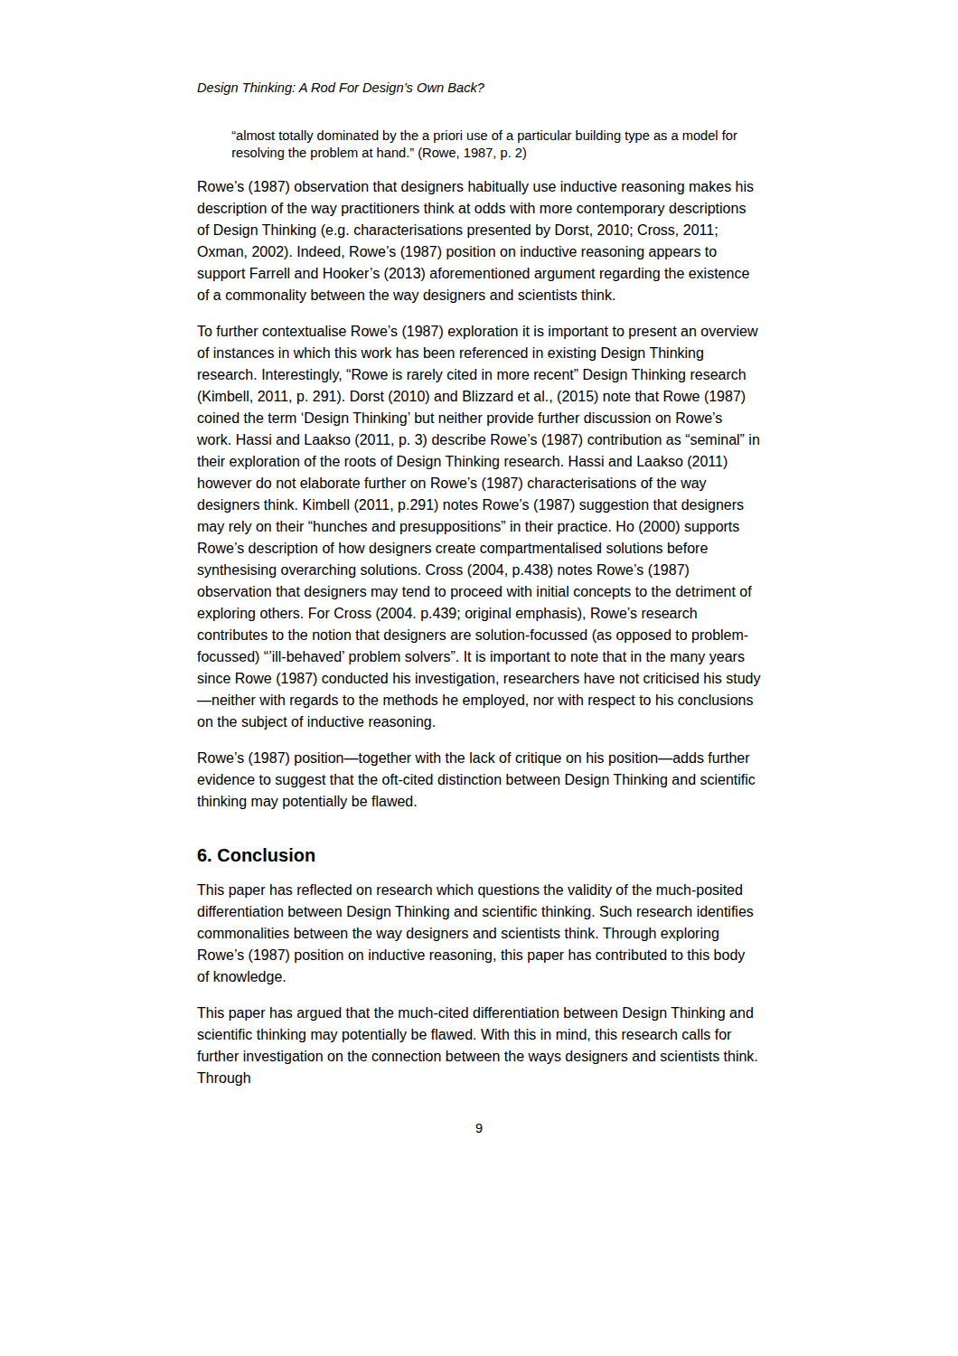Design Thinking: A Rod For Design’s Own Back?
“almost totally dominated by the a priori use of a particular building type as a model for resolving the problem at hand.” (Rowe, 1987, p. 2)
Rowe’s (1987) observation that designers habitually use inductive reasoning makes his description of the way practitioners think at odds with more contemporary descriptions of Design Thinking (e.g. characterisations presented by Dorst, 2010; Cross, 2011; Oxman, 2002). Indeed, Rowe’s (1987) position on inductive reasoning appears to support Farrell and Hooker’s (2013) aforementioned argument regarding the existence of a commonality between the way designers and scientists think.
To further contextualise Rowe’s (1987) exploration it is important to present an overview of instances in which this work has been referenced in existing Design Thinking research. Interestingly, “Rowe is rarely cited in more recent” Design Thinking research (Kimbell, 2011, p. 291). Dorst (2010) and Blizzard et al., (2015) note that Rowe (1987) coined the term ‘Design Thinking’ but neither provide further discussion on Rowe’s work. Hassi and Laakso (2011, p. 3) describe Rowe’s (1987) contribution as “seminal” in their exploration of the roots of Design Thinking research. Hassi and Laakso (2011) however do not elaborate further on Rowe’s (1987) characterisations of the way designers think. Kimbell (2011, p.291) notes Rowe’s (1987) suggestion that designers may rely on their “hunches and presuppositions” in their practice. Ho (2000) supports Rowe’s description of how designers create compartmentalised solutions before synthesising overarching solutions. Cross (2004, p.438) notes Rowe’s (1987) observation that designers may tend to proceed with initial concepts to the detriment of exploring others. For Cross (2004. p.439; original emphasis), Rowe’s research contributes to the notion that designers are solution-focussed (as opposed to problem-focussed) “’ill-behaved’ problem solvers”. It is important to note that in the many years since Rowe (1987) conducted his investigation, researchers have not criticised his study—neither with regards to the methods he employed, nor with respect to his conclusions on the subject of inductive reasoning.
Rowe’s (1987) position—together with the lack of critique on his position—adds further evidence to suggest that the oft-cited distinction between Design Thinking and scientific thinking may potentially be flawed.
6. Conclusion
This paper has reflected on research which questions the validity of the much-posited differentiation between Design Thinking and scientific thinking. Such research identifies commonalities between the way designers and scientists think. Through exploring Rowe’s (1987) position on inductive reasoning, this paper has contributed to this body of knowledge.
This paper has argued that the much-cited differentiation between Design Thinking and scientific thinking may potentially be flawed. With this in mind, this research calls for further investigation on the connection between the ways designers and scientists think. Through
9